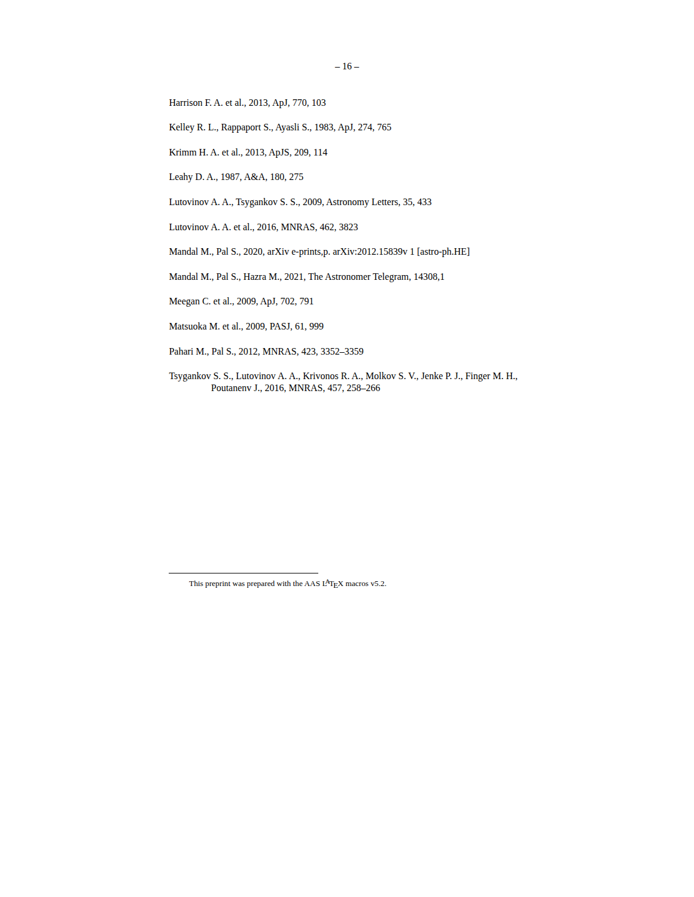– 16 –
Harrison F. A. et al., 2013, ApJ, 770, 103
Kelley R. L., Rappaport S., Ayasli S., 1983, ApJ, 274, 765
Krimm H. A. et al., 2013, ApJS, 209, 114
Leahy D. A., 1987, A&A, 180, 275
Lutovinov A. A., Tsygankov S. S., 2009, Astronomy Letters, 35, 433
Lutovinov A. A. et al., 2016, MNRAS, 462, 3823
Mandal M., Pal S., 2020, arXiv e-prints,p. arXiv:2012.15839v 1 [astro-ph.HE]
Mandal M., Pal S., Hazra M., 2021, The Astronomer Telegram, 14308,1
Meegan C. et al., 2009, ApJ, 702, 791
Matsuoka M. et al., 2009, PASJ, 61, 999
Pahari M., Pal S., 2012, MNRAS, 423, 3352–3359
Tsygankov S. S., Lutovinov A. A., Krivonos R. A., Molkov S. V., Jenke P. J., Finger M. H.,Poutanenv J., 2016, MNRAS, 457, 258–266
This preprint was prepared with the AAS LATEX macros v5.2.